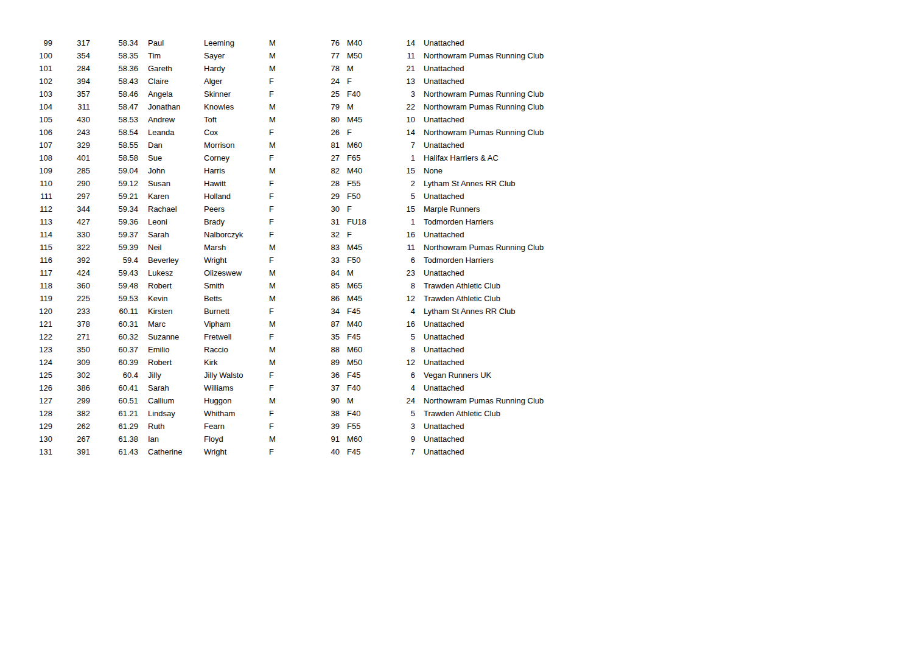| 99 | 317 | 58.34 | Paul | Leeming | M | 76 | M40 | 14 | Unattached |
| 100 | 354 | 58.35 | Tim | Sayer | M | 77 | M50 | 11 | Northowram Pumas Running Club |
| 101 | 284 | 58.36 | Gareth | Hardy | M | 78 | M | 21 | Unattached |
| 102 | 394 | 58.43 | Claire | Alger | F | 24 | F | 13 | Unattached |
| 103 | 357 | 58.46 | Angela | Skinner | F | 25 | F40 | 3 | Northowram Pumas Running Club |
| 104 | 311 | 58.47 | Jonathan | Knowles | M | 79 | M | 22 | Northowram Pumas Running Club |
| 105 | 430 | 58.53 | Andrew | Toft | M | 80 | M45 | 10 | Unattached |
| 106 | 243 | 58.54 | Leanda | Cox | F | 26 | F | 14 | Northowram Pumas Running Club |
| 107 | 329 | 58.55 | Dan | Morrison | M | 81 | M60 | 7 | Unattached |
| 108 | 401 | 58.58 | Sue | Corney | F | 27 | F65 | 1 | Halifax Harriers & AC |
| 109 | 285 | 59.04 | John | Harris | M | 82 | M40 | 15 | None |
| 110 | 290 | 59.12 | Susan | Hawitt | F | 28 | F55 | 2 | Lytham St Annes RR Club |
| 111 | 297 | 59.21 | Karen | Holland | F | 29 | F50 | 5 | Unattached |
| 112 | 344 | 59.34 | Rachael | Peers | F | 30 | F | 15 | Marple Runners |
| 113 | 427 | 59.36 | Leoni | Brady | F | 31 | FU18 | 1 | Todmorden Harriers |
| 114 | 330 | 59.37 | Sarah | Nalborczyk | F | 32 | F | 16 | Unattached |
| 115 | 322 | 59.39 | Neil | Marsh | M | 83 | M45 | 11 | Northowram Pumas Running Club |
| 116 | 392 | 59.4 | Beverley | Wright | F | 33 | F50 | 6 | Todmorden Harriers |
| 117 | 424 | 59.43 | Lukesz | Olizeswew | M | 84 | M | 23 | Unattached |
| 118 | 360 | 59.48 | Robert | Smith | M | 85 | M65 | 8 | Trawden Athletic Club |
| 119 | 225 | 59.53 | Kevin | Betts | M | 86 | M45 | 12 | Trawden Athletic Club |
| 120 | 233 | 60.11 | Kirsten | Burnett | F | 34 | F45 | 4 | Lytham St Annes RR Club |
| 121 | 378 | 60.31 | Marc | Vipham | M | 87 | M40 | 16 | Unattached |
| 122 | 271 | 60.32 | Suzanne | Fretwell | F | 35 | F45 | 5 | Unattached |
| 123 | 350 | 60.37 | Emilio | Raccio | M | 88 | M60 | 8 | Unattached |
| 124 | 309 | 60.39 | Robert | Kirk | M | 89 | M50 | 12 | Unattached |
| 125 | 302 | 60.4 | Jilly | Jilly Walsto | F | 36 | F45 | 6 | Vegan Runners UK |
| 126 | 386 | 60.41 | Sarah | Williams | F | 37 | F40 | 4 | Unattached |
| 127 | 299 | 60.51 | Callium | Huggon | M | 90 | M | 24 | Northowram Pumas Running Club |
| 128 | 382 | 61.21 | Lindsay | Whitham | F | 38 | F40 | 5 | Trawden Athletic Club |
| 129 | 262 | 61.29 | Ruth | Fearn | F | 39 | F55 | 3 | Unattached |
| 130 | 267 | 61.38 | Ian | Floyd | M | 91 | M60 | 9 | Unattached |
| 131 | 391 | 61.43 | Catherine | Wright | F | 40 | F45 | 7 | Unattached |